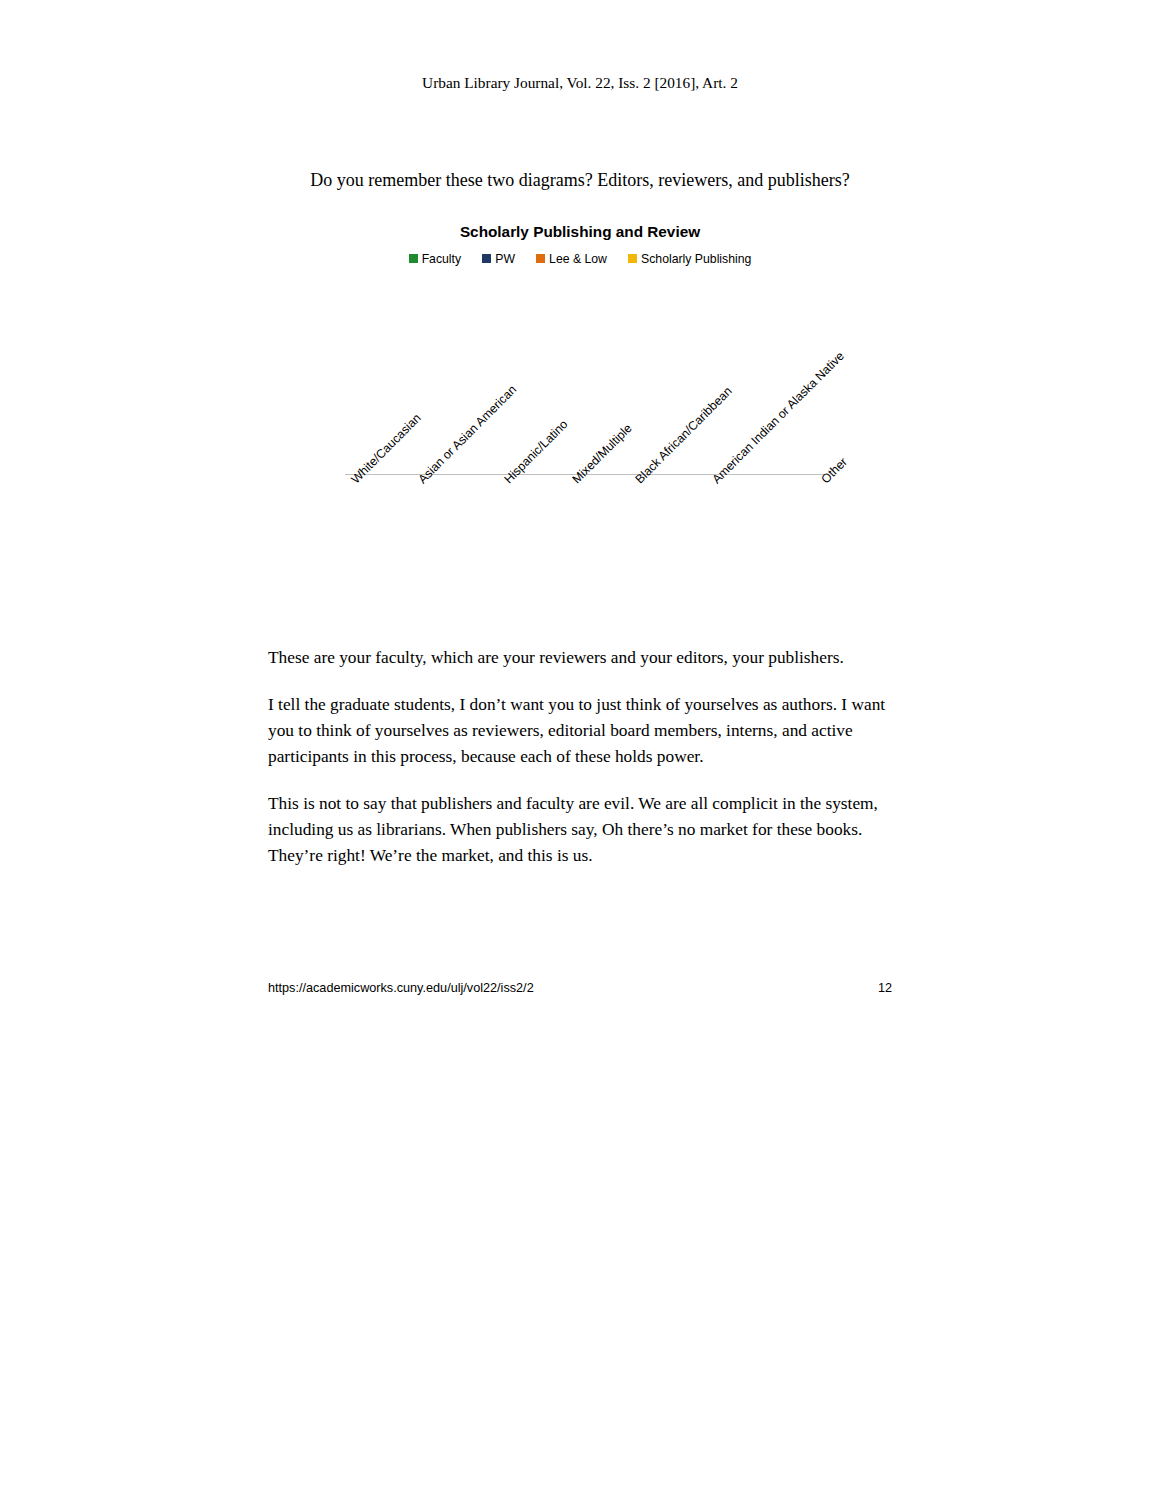Urban Library Journal, Vol. 22, Iss. 2 [2016], Art. 2
Do you remember these two diagrams? Editors, reviewers, and publishers?
Scholarly Publishing and Review
Faculty PW Lee & Low Scholarly Publishing
White/Caucasian Asian or Asian American Hispanic/Latino Mixed/Multiple Black African/Caribbean American Indian or Alaska Native Other
These are your faculty, which are your reviewers and your editors, your publishers.
I tell the graduate students, I don’t want you to just think of yourselves as authors. I want you to think of yourselves as reviewers, editorial board members, interns, and active participants in this process, because each of these holds power.
This is not to say that publishers and faculty are evil. We are all complicit in the system, including us as librarians. When publishers say, Oh there’s no market for these books. They’re right! We’re the market, and this is us.
https://academicworks.cuny.edu/ulj/vol22/iss2/2 12